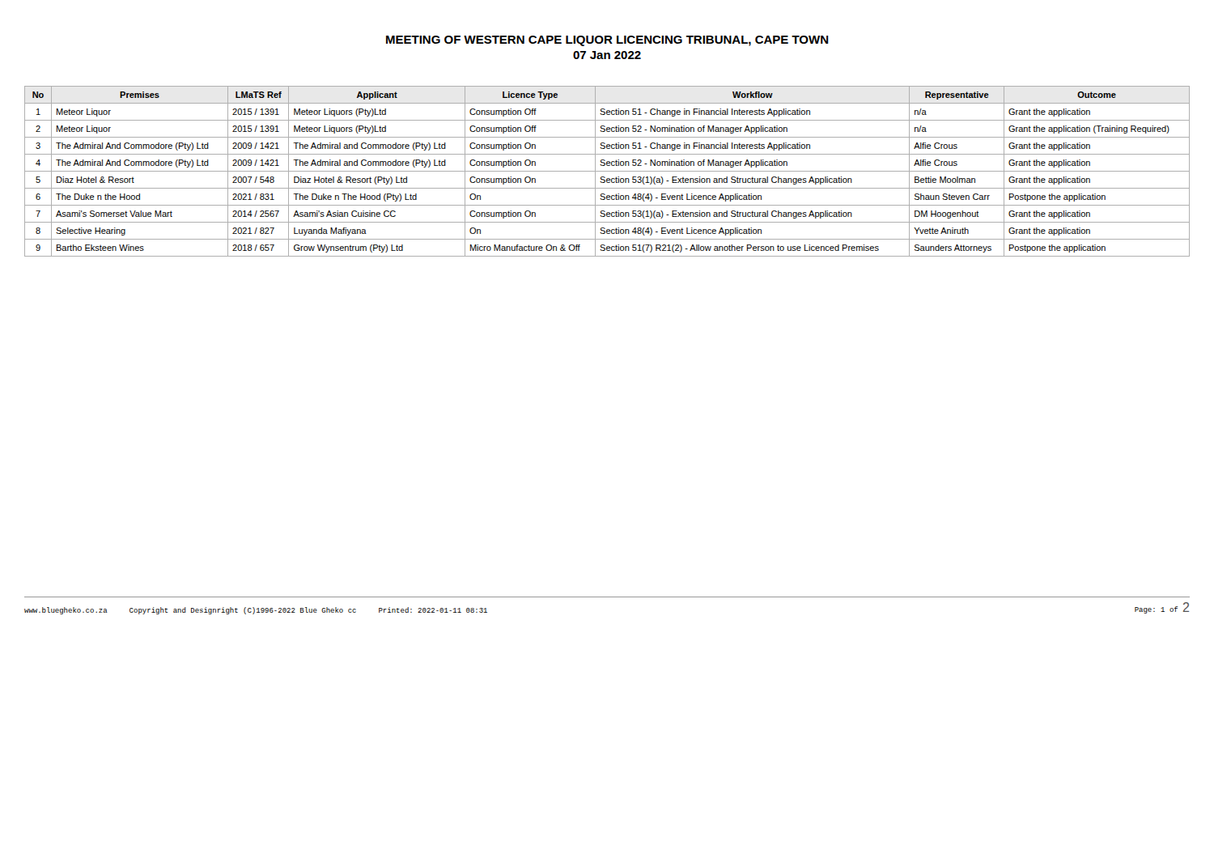MEETING OF WESTERN CAPE LIQUOR LICENCING TRIBUNAL, CAPE TOWN
07 Jan 2022
| No | Premises | LMaTS Ref | Applicant | Licence Type | Workflow | Representative | Outcome |
| --- | --- | --- | --- | --- | --- | --- | --- |
| 1 | Meteor Liquor | 2015 / 1391 | Meteor Liquors (Pty)Ltd | Consumption Off | Section 51 - Change in Financial Interests Application | n/a | Grant the application |
| 2 | Meteor Liquor | 2015 / 1391 | Meteor Liquors (Pty)Ltd | Consumption Off | Section 52 - Nomination of Manager Application | n/a | Grant the application (Training Required) |
| 3 | The Admiral And Commodore (Pty) Ltd | 2009 / 1421 | The Admiral and Commodore (Pty) Ltd | Consumption On | Section 51 - Change in Financial Interests Application | Alfie Crous | Grant the application |
| 4 | The Admiral And Commodore (Pty) Ltd | 2009 / 1421 | The Admiral and Commodore (Pty) Ltd | Consumption On | Section 52 - Nomination of Manager Application | Alfie Crous | Grant the application |
| 5 | Diaz Hotel & Resort | 2007 / 548 | Diaz Hotel & Resort (Pty) Ltd | Consumption On | Section 53(1)(a) - Extension and Structural Changes Application | Bettie Moolman | Grant the application |
| 6 | The Duke n the Hood | 2021 / 831 | The Duke n The Hood (Pty) Ltd | On | Section 48(4) - Event Licence Application | Shaun Steven Carr | Postpone the application |
| 7 | Asami's Somerset Value Mart | 2014 / 2567 | Asami's Asian Cuisine CC | Consumption On | Section 53(1)(a) - Extension and Structural Changes Application | DM Hoogenhout | Grant the application |
| 8 | Selective Hearing | 2021 / 827 | Luyanda Mafiyana | On | Section 48(4) - Event Licence Application | Yvette Aniruth | Grant the application |
| 9 | Bartho Eksteen Wines | 2018 / 657 | Grow Wynsentrum (Pty) Ltd | Micro Manufacture On & Off | Section 51(7) R21(2) - Allow another Person to use Licenced Premises | Saunders Attorneys | Postpone the application |
www.bluegheko.co.za Copyright and Designright (C)1996-2022 Blue Gheko cc Printed: 2022-01-11 08:31
Page: 1 of 2